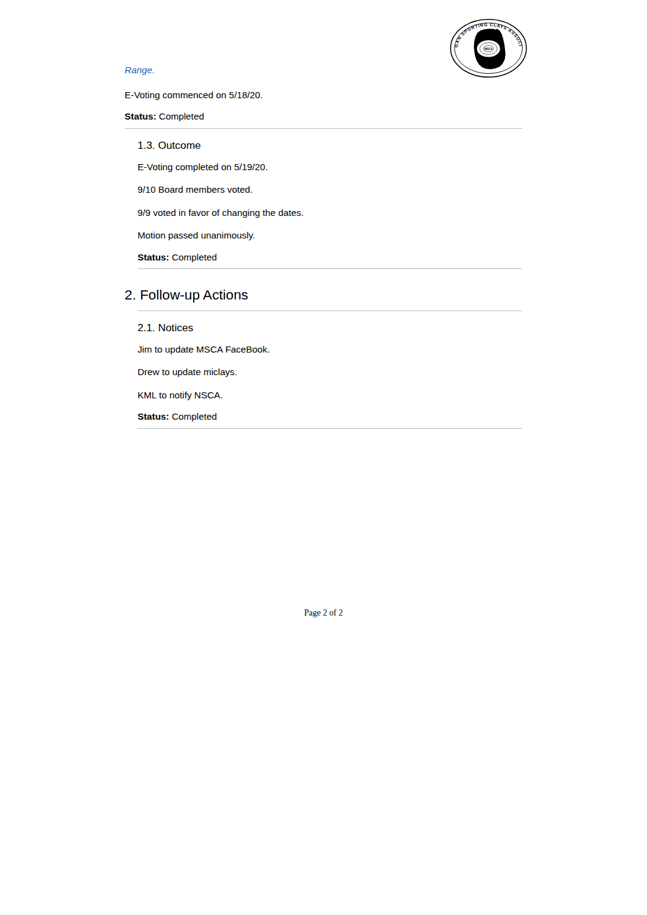MICHIGAN SPORTING CLAYS ASSOCIATION MSCA
Range.
E-Voting commenced on 5/18/20.
Status: Completed
1.3. Outcome
E-Voting completed on 5/19/20.
9/10 Board members voted.
9/9 voted in favor of changing the dates.
Motion passed unanimously.
Status: Completed
2. Follow-up Actions
2.1. Notices
Jim to update MSCA FaceBook.
Drew to update miclays.
KML to notify NSCA.
Status: Completed
Page 2 of 2